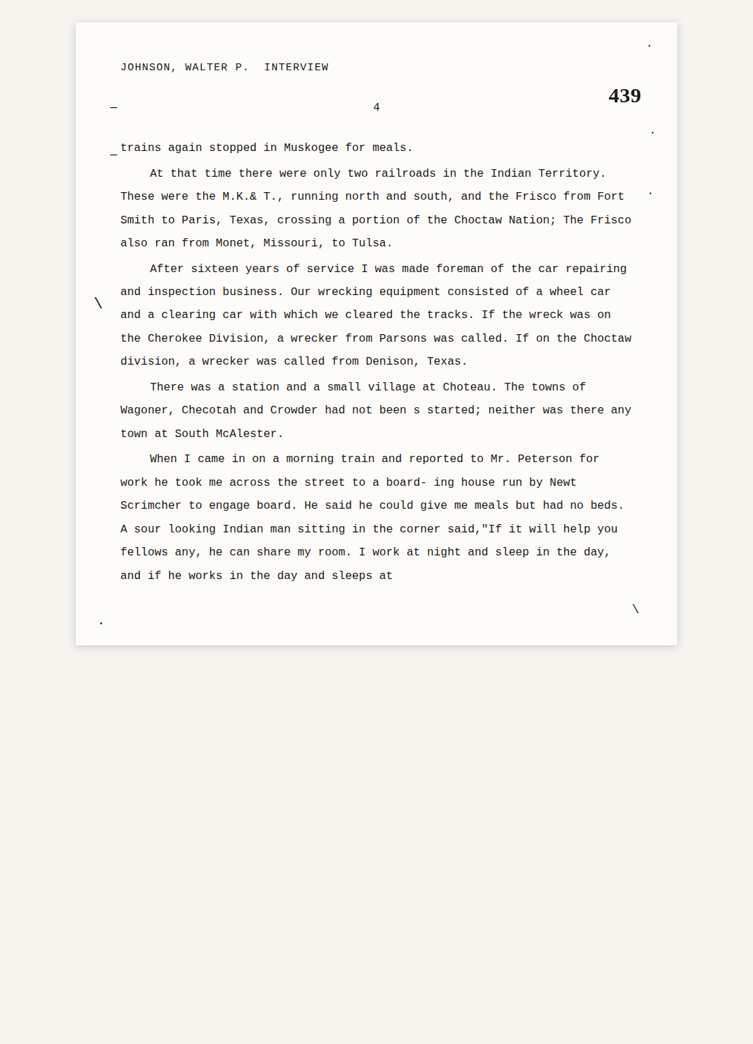. . . — —
JOHNSON, WALTER P. INTERVIEW
439
4
trains again stopped in Muskogee for meals.
At that time there were only two railroads in the Indian Territory. These were the M.K.& T., running north and south, and the Frisco from Fort Smith to Paris, Texas, crossing a portion of the Choctaw Nation; The Frisco also ran from Monet, Missouri, to Tulsa.
After sixteen years of service I was made foreman of the car repairing and inspection business. Our wrecking equipment consisted of a wheel car and a clearing car with which we cleared the tracks. If the wreck was on the Cherokee Division, a wrecker from Parsons was called. If on the Choctaw division, a wrecker was called from Denison, Texas.
\
There was a station and a small village at Choteau. The towns of Wagoner, Checotah and Crowder had not been s started; neither was there any town at South McAlester.
When I came in on a morning train and reported to Mr. Peterson for work he took me across the street to a board- ing house run by Newt Scrimcher to engage board. He said he could give me meals but had no beds. A sour looking Indian man sitting in the corner said,"If it will help you fellows any, he can share my room. I work at night and sleep in the day, and if he works in the day and sleeps at
\ .